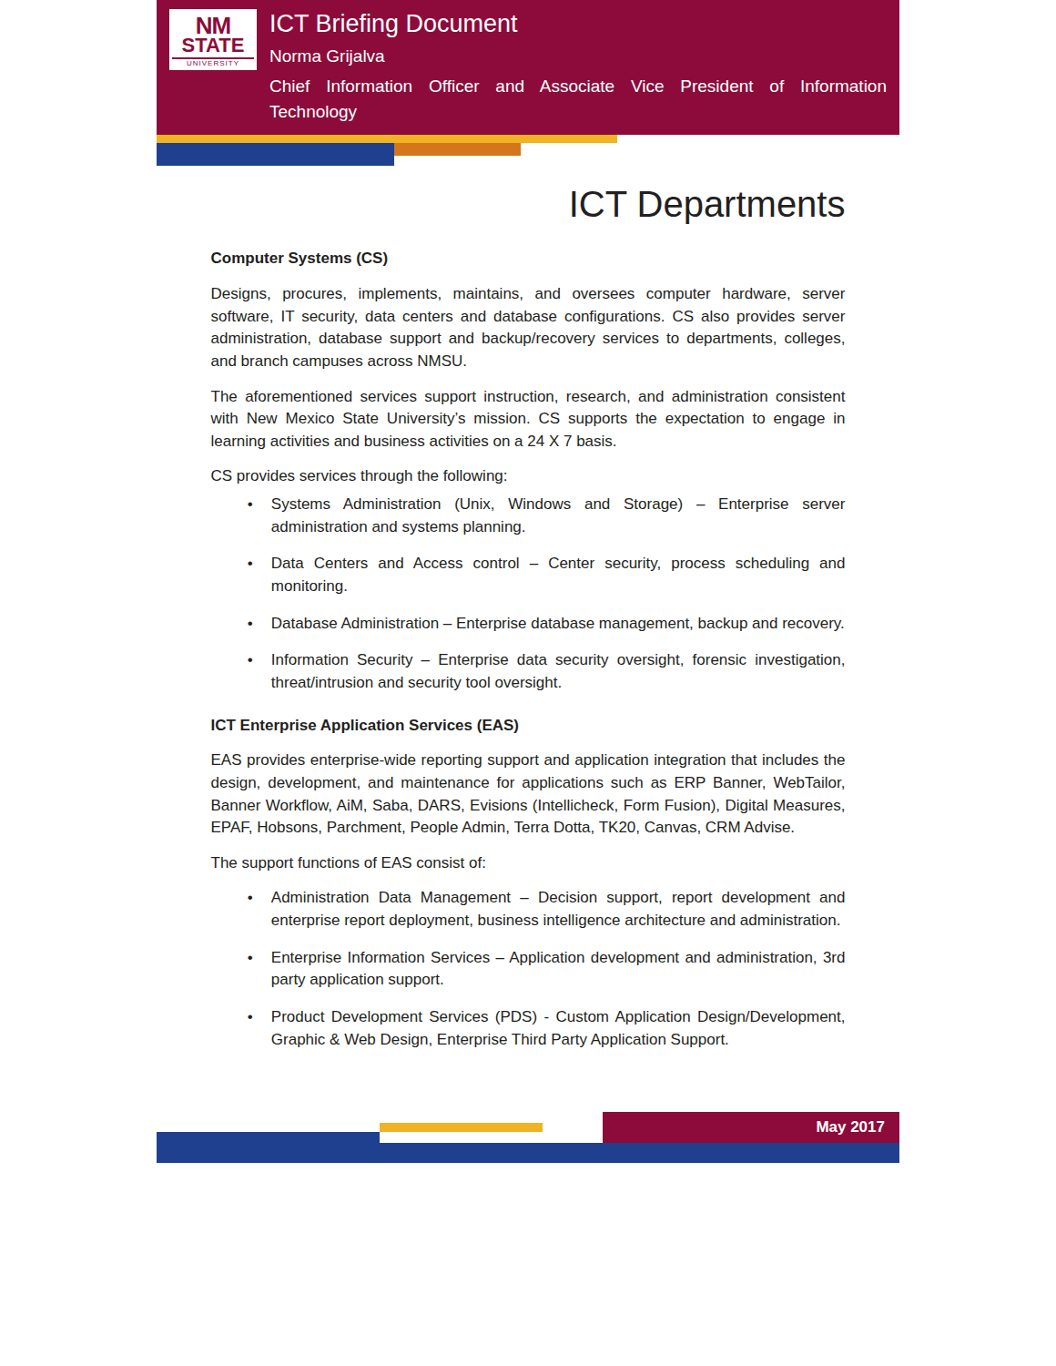NM STATE UNIVERSITY
ICT Briefing Document
Norma Grijalva
Chief Information Officer and Associate Vice President of Information Technology
ICT Departments
Computer Systems (CS)
Designs, procures, implements, maintains, and oversees computer hardware, server software, IT security, data centers and database configurations. CS also provides server administration, database support and backup/recovery services to departments, colleges, and branch campuses across NMSU.
The aforementioned services support instruction, research, and administration consistent with New Mexico State University’s mission. CS supports the expectation to engage in learning activities and business activities on a 24 X 7 basis.
CS provides services through the following:
Systems Administration (Unix, Windows and Storage) – Enterprise server administration and systems planning.
Data Centers and Access control – Center security, process scheduling and monitoring.
Database Administration – Enterprise database management, backup and recovery.
Information Security – Enterprise data security oversight, forensic investigation, threat/intrusion and security tool oversight.
ICT Enterprise Application Services (EAS)
EAS provides enterprise-wide reporting support and application integration that includes the design, development, and maintenance for applications such as ERP Banner, WebTailor, Banner Workflow, AiM, Saba, DARS, Evisions (Intellicheck, Form Fusion), Digital Measures, EPAF, Hobsons, Parchment, People Admin, Terra Dotta, TK20, Canvas, CRM Advise.
The support functions of EAS consist of:
Administration Data Management – Decision support, report development and enterprise report deployment, business intelligence architecture and administration.
Enterprise Information Services – Application development and administration, 3rd party application support.
Product Development Services (PDS) - Custom Application Design/Development, Graphic & Web Design, Enterprise Third Party Application Support.
May 2017